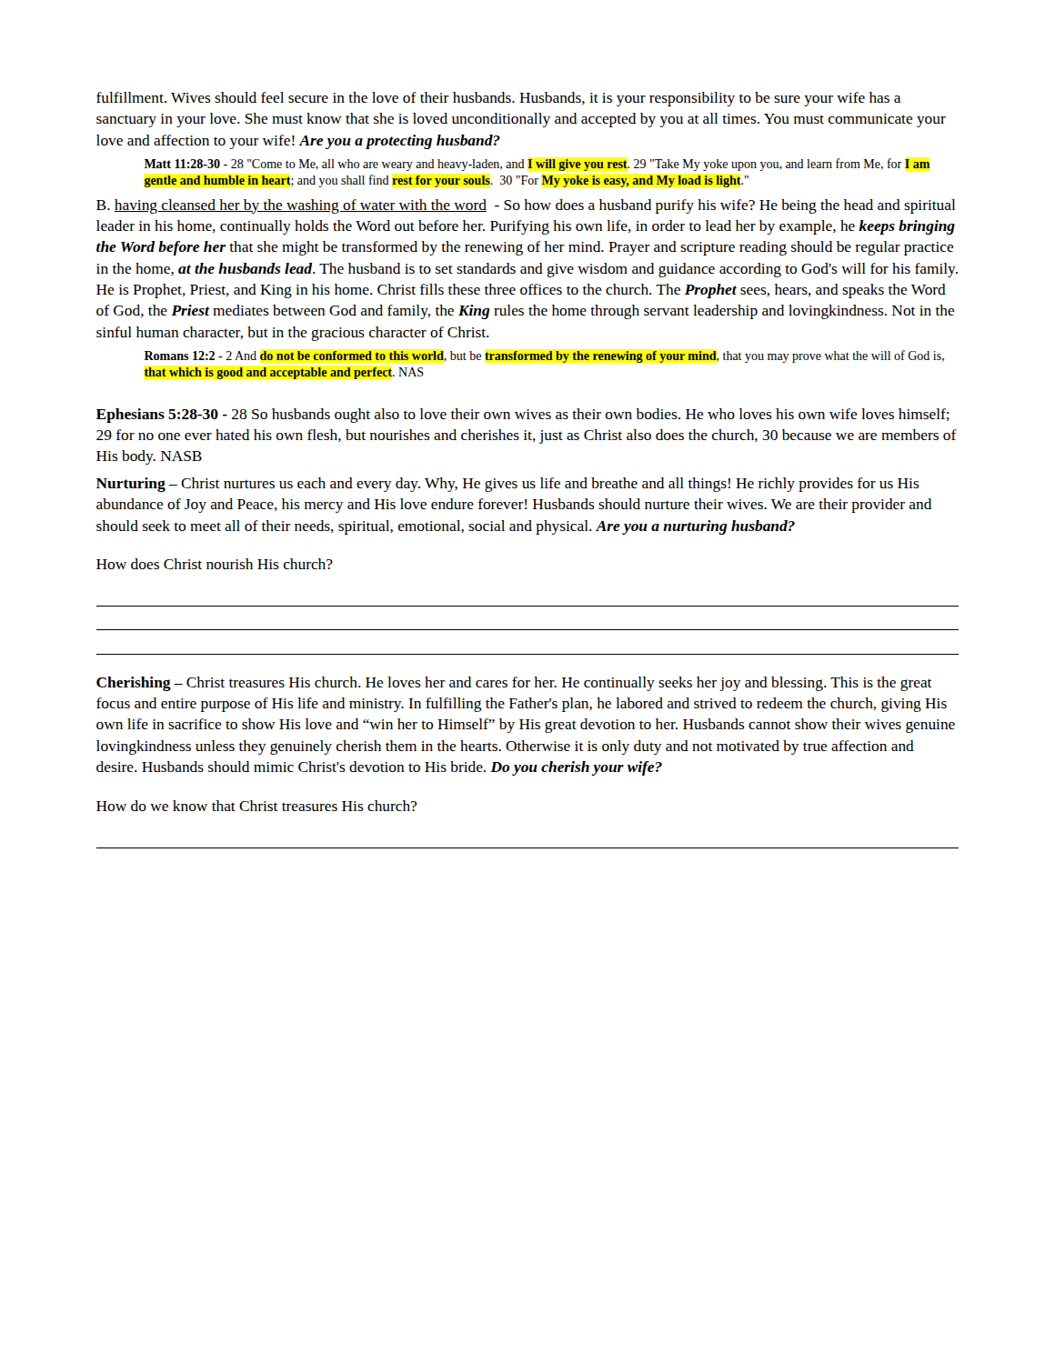fulfillment. Wives should feel secure in the love of their husbands. Husbands, it is your responsibility to be sure your wife has a sanctuary in your love. She must know that she is loved unconditionally and accepted by you at all times. You must communicate your love and affection to your wife! Are you a protecting husband?
Matt 11:28-30 - 28 "Come to Me, all who are weary and heavy-laden, and I will give you rest. 29 "Take My yoke upon you, and learn from Me, for I am gentle and humble in heart; and you shall find rest for your souls. 30 "For My yoke is easy, and My load is light."
B. having cleansed her by the washing of water with the word - So how does a husband purify his wife? He being the head and spiritual leader in his home, continually holds the Word out before her. Purifying his own life, in order to lead her by example, he keeps bringing the Word before her that she might be transformed by the renewing of her mind. Prayer and scripture reading should be regular practice in the home, at the husbands lead. The husband is to set standards and give wisdom and guidance according to God's will for his family. He is Prophet, Priest, and King in his home. Christ fills these three offices to the church. The Prophet sees, hears, and speaks the Word of God, the Priest mediates between God and family, the King rules the home through servant leadership and lovingkindness. Not in the sinful human character, but in the gracious character of Christ.
Romans 12:2 - 2 And do not be conformed to this world, but be transformed by the renewing of your mind, that you may prove what the will of God is, that which is good and acceptable and perfect. NAS
Ephesians 5:28-30 - 28 So husbands ought also to love their own wives as their own bodies. He who loves his own wife loves himself; 29 for no one ever hated his own flesh, but nourishes and cherishes it, just as Christ also does the church, 30 because we are members of His body. NASB
Nurturing – Christ nurtures us each and every day. Why, He gives us life and breathe and all things! He richly provides for us His abundance of Joy and Peace, his mercy and His love endure forever! Husbands should nurture their wives. We are their provider and should seek to meet all of their needs, spiritual, emotional, social and physical. Are you a nurturing husband?
How does Christ nourish His church?
Cherishing – Christ treasures His church. He loves her and cares for her. He continually seeks her joy and blessing. This is the great focus and entire purpose of His life and ministry. In fulfilling the Father's plan, he labored and strived to redeem the church, giving His own life in sacrifice to show His love and “win her to Himself” by His great devotion to her. Husbands cannot show their wives genuine lovingkindness unless they genuinely cherish them in the hearts. Otherwise it is only duty and not motivated by true affection and desire. Husbands should mimic Christ's devotion to His bride. Do you cherish your wife?
How do we know that Christ treasures His church?